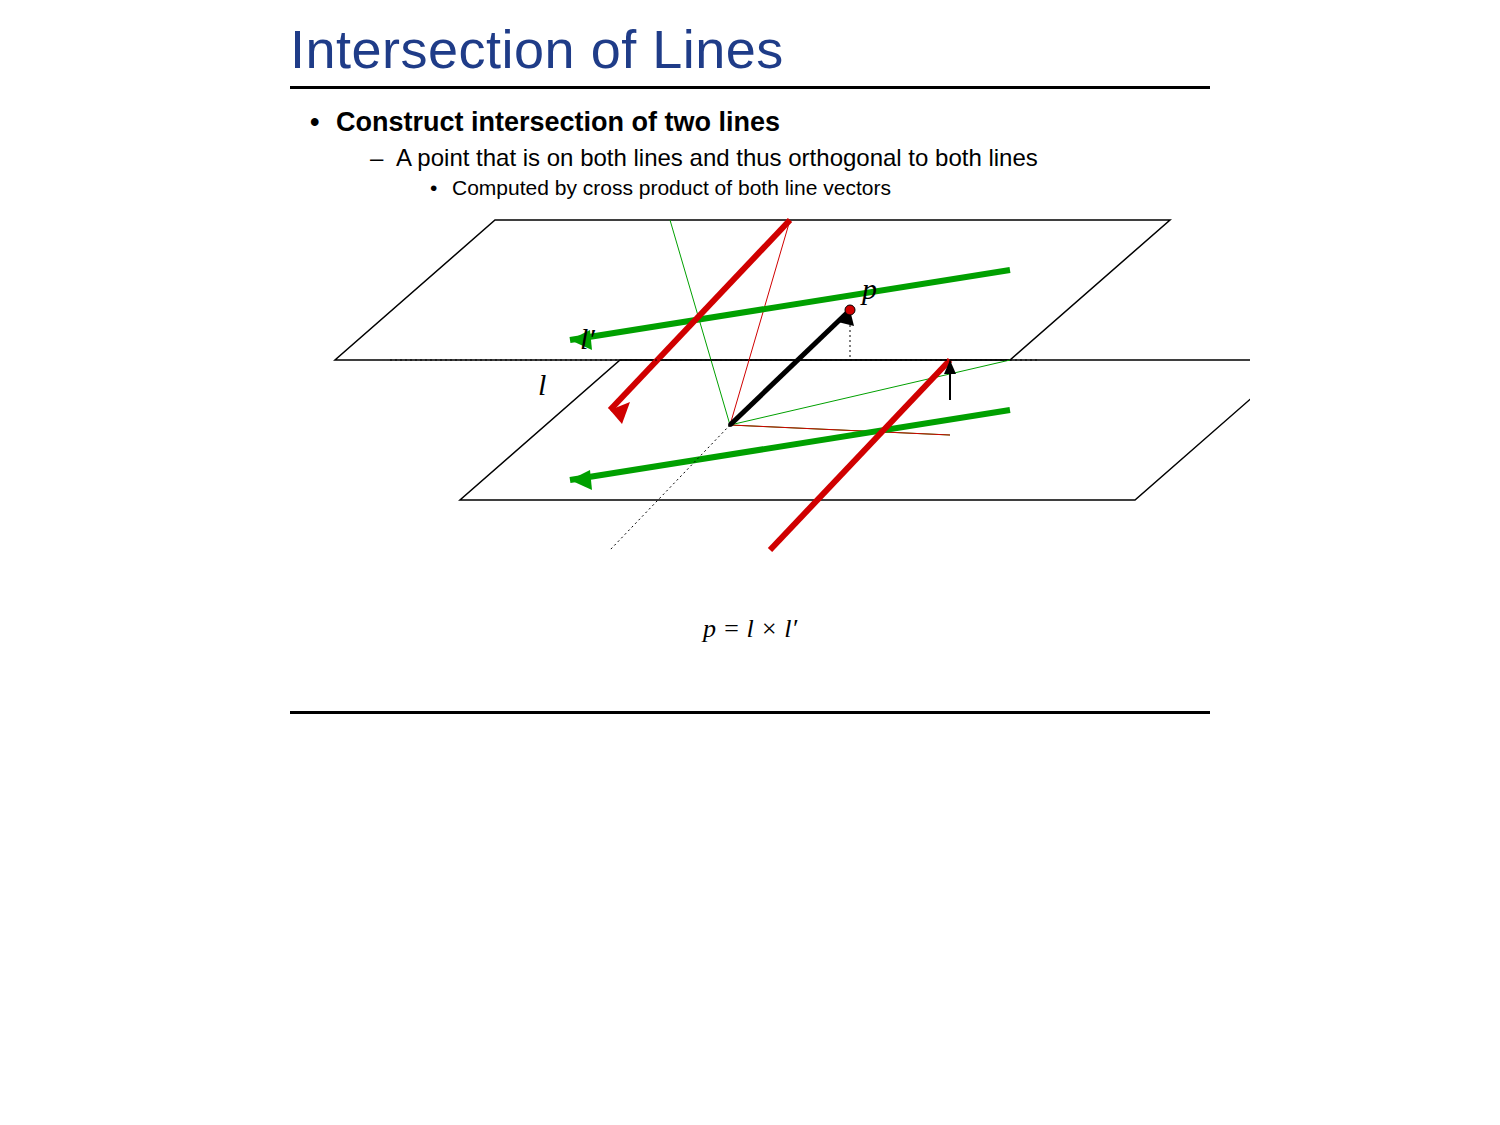Intersection of Lines
Construct intersection of two lines
A point that is on both lines and thus orthogonal to both lines
Computed by cross product of both line vectors
p l′ l
p = l × l′